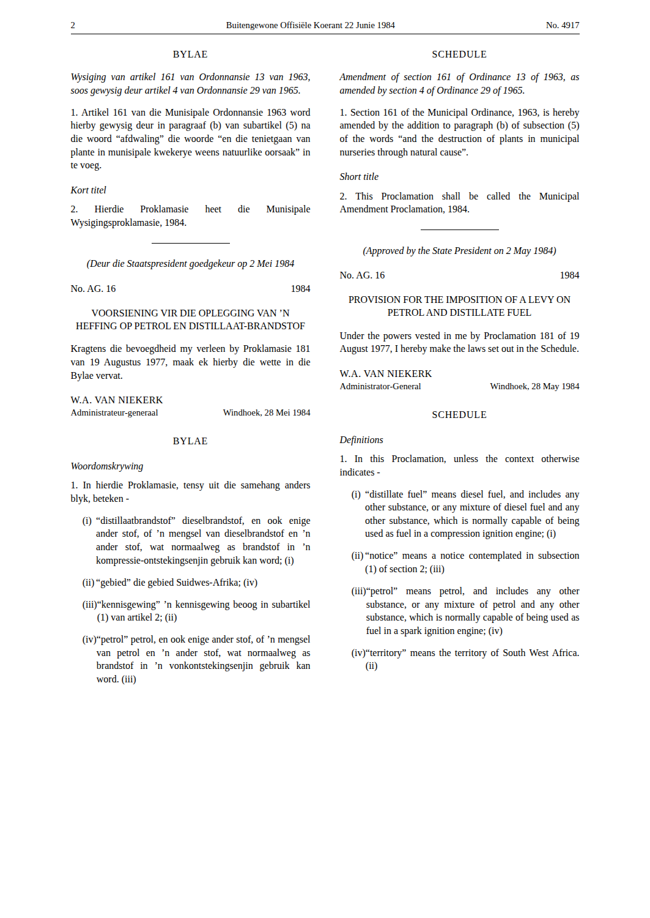2 Buitengewone Offisiële Koerant 22 Junie 1984 No. 4917
BYLAE
Wysiging van artikel 161 van Ordonnansie 13 van 1963, soos gewysig deur artikel 4 van Ordonnansie 29 van 1965.
1. Artikel 161 van die Munisipale Ordonnansie 1963 word hierby gewysig deur in paragraaf (b) van subartikel (5) na die woord “afdwaling” die woorde “en die tenietgaan van plante in munisipale kwekerye weens natuurlike oorsaak” in te voeg.
Kort titel
2. Hierdie Proklamasie heet die Munisipale Wysigingsproklamasie, 1984.
(Deur die Staatspresident goedgekeur op 2 Mei 1984
No. AG. 16 1984
Voorsiening vir die oplegging van ’n heffing op petrol en distillaat-brandstof
Kragtens die bevoegdheid my verleen by Proklamasie 181 van 19 Augustus 1977, maak ek hierby die wette in die Bylae vervat.
W.A. VAN NIEKERK
Administrateur-generaal Windhoek, 28 Mei 1984
BYLAE
Woordomskrywing
1. In hierdie Proklamasie, tensy uit die samehang anders blyk, beteken -
(i) “distillaatbrandstof” dieselbrandstof, en ook enige ander stof, of ’n mengsel van dieselbrandstof en ’n ander stof, wat normaalweg as brandstof in ’n kompressie-ontstekingsenjin gebruik kan word; (i)
(ii) “gebied” die gebied Suidwes-Afrika; (iv)
(iii) “kennisgewing” ’n kennisgewing beoog in subartikel (1) van artikel 2; (ii)
(iv) “petrol” petrol, en ook enige ander stof, of ’n mengsel van petrol en ’n ander stof, wat normaalweg as brandstof in ’n vonkontstekingsenjin gebruik kan word. (iii)
SCHEDULE
Amendment of section 161 of Ordinance 13 of 1963, as amended by section 4 of Ordinance 29 of 1965.
1. Section 161 of the Municipal Ordinance, 1963, is hereby amended by the addition to paragraph (b) of subsection (5) of the words “and the destruction of plants in municipal nurseries through natural cause”.
Short title
2. This Proclamation shall be called the Municipal Amendment Proclamation, 1984.
(Approved by the State President on 2 May 1984)
No. AG. 16 1984
Provision for the imposition of a levy on petrol and distillate fuel
Under the powers vested in me by Proclamation 181 of 19 August 1977, I hereby make the laws set out in the Schedule.
W.A. VAN NIEKERK
Administrator-General Windhoek, 28 May 1984
SCHEDULE
Definitions
1. In this Proclamation, unless the context otherwise indicates -
(i) “distillate fuel” means diesel fuel, and includes any other substance, or any mixture of diesel fuel and any other substance, which is normally capable of being used as fuel in a compression ignition engine; (i)
(ii) “notice” means a notice contemplated in subsection (1) of section 2; (iii)
(iii) “petrol” means petrol, and includes any other substance, or any mixture of petrol and any other substance, which is normally capable of being used as fuel in a spark ignition engine; (iv)
(iv) “territory” means the territory of South West Africa. (ii)